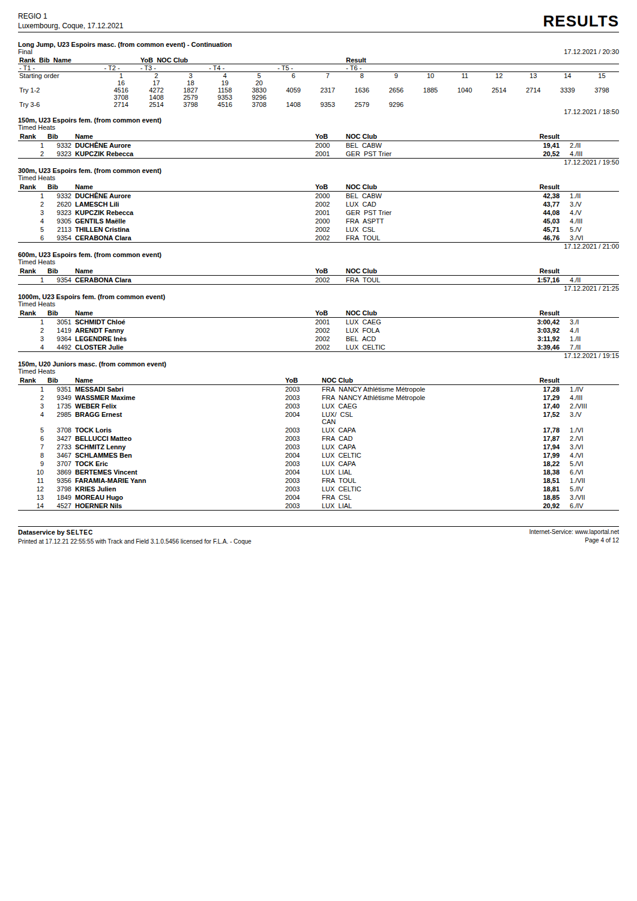REGIO 1
Luxembourg, Coque, 17.12.2021
RESULTS
Long Jump, U23 Espoirs masc. (from common event) - Continuation
Final17.12.2021 / 20:30
| Rank Bib Name | YoB NOC Club | Result |
| --- | --- | --- |
| - T1 - | - T2 - | - T3 - | - T4 - | - T5 - | - T6 - | |
| Starting order | 1 16 | 2 17 | 3 18 | 4 19 | 5 20 | 6 | 7 | 8 | 9 | 10 | 11 | 12 | 13 | 14 | 15 |
| Try 1-2 | 4516 3708 | 4272 1408 | 1827 2579 | 1158 9353 | 3830 9296 | 4059 | 2317 | 1636 | 2656 | 1885 | 1040 | 2514 | 2714 | 3339 | 3798 |
| Try 3-6 | 2714 | 2514 | 3798 | 4516 | 3708 | 1408 | 9353 | 2579 | 9296 | |
150m, U23 Espoirs fem. (from common event)
17.12.2021 / 18:50
Timed Heats
| Rank | Bib | Name | YoB | NOC Club | Result | |
| --- | --- | --- | --- | --- | --- | --- |
| 1 | 9332 | DUCHÊNE Aurore | 2000 | BEL CABW | 19,41 | 2./II |
| 2 | 9323 | KUPCZIK Rebecca | 2001 | GER PST Trier | 20,52 | 4./III |
300m, U23 Espoirs fem. (from common event)
17.12.2021 / 19:50
Timed Heats
| Rank | Bib | Name | YoB | NOC Club | Result | |
| --- | --- | --- | --- | --- | --- | --- |
| 1 | 9332 | DUCHÊNE Aurore | 2000 | BEL CABW | 42,38 | 1./II |
| 2 | 2620 | LAMESCH Lili | 2002 | LUX CAD | 43,77 | 3./V |
| 3 | 9323 | KUPCZIK Rebecca | 2001 | GER PST Trier | 44,08 | 4./V |
| 4 | 9305 | GENTILS Maëlle | 2000 | FRA ASPTT | 45,03 | 4./III |
| 5 | 2113 | THILLEN Cristina | 2002 | LUX CSL | 45,71 | 5./V |
| 6 | 9354 | CERABONA Clara | 2002 | FRA TOUL | 46,76 | 3./VI |
600m, U23 Espoirs fem. (from common event)
17.12.2021 / 21:00
Timed Heats
| Rank | Bib | Name | YoB | NOC Club | Result | |
| --- | --- | --- | --- | --- | --- | --- |
| 1 | 9354 | CERABONA Clara | 2002 | FRA TOUL | 1:57,16 | 4./II |
1000m, U23 Espoirs fem. (from common event)
17.12.2021 / 21:25
Timed Heats
| Rank | Bib | Name | YoB | NOC Club | Result | |
| --- | --- | --- | --- | --- | --- | --- |
| 1 | 3051 | SCHMIDT Chloé | 2001 | LUX CAEG | 3:00,42 | 3./I |
| 2 | 1419 | ARENDT Fanny | 2002 | LUX FOLA | 3:03,92 | 4./I |
| 3 | 9364 | LEGENDRE Inès | 2002 | BEL ACD | 3:11,92 | 1./II |
| 4 | 4492 | CLOSTER Julie | 2002 | LUX CELTIC | 3:39,46 | 7./II |
150m, U20 Juniors masc. (from common event)
17.12.2021 / 19:15
Timed Heats
| Rank | Bib | Name | YoB | NOC Club | Result | |
| --- | --- | --- | --- | --- | --- | --- |
| 1 | 9351 | MESSADI Sabri | 2003 | FRA NANCY Athlétisme Métropole | 17,28 | 1./IV |
| 2 | 9349 | WASSMER Maxime | 2003 | FRA NANCY Athlétisme Métropole | 17,29 | 4./III |
| 3 | 1735 | WEBER Felix | 2003 | LUX CAEG | 17,40 | 2./VIII |
| 4 | 2985 | BRAGG Ernest | 2004 | LUX/ CSL CAN | 17,52 | 3./V |
| 5 | 3708 | TOCK Loris | 2003 | LUX CAPA | 17,78 | 1./VI |
| 6 | 3427 | BELLUCCI Matteo | 2003 | FRA CAD | 17,87 | 2./VI |
| 7 | 2733 | SCHMITZ Lenny | 2003 | LUX CAPA | 17,94 | 3./VI |
| 8 | 3467 | SCHLAMMES Ben | 2004 | LUX CELTIC | 17,99 | 4./VI |
| 9 | 3707 | TOCK Eric | 2003 | LUX CAPA | 18,22 | 5./VI |
| 10 | 3869 | BERTEMES Vincent | 2004 | LUX LIAL | 18,38 | 6./VI |
| 11 | 9356 | FARAMIA-MARIE Yann | 2003 | FRA TOUL | 18,51 | 1./VII |
| 12 | 3798 | KRIES Julien | 2003 | LUX CELTIC | 18,81 | 5./IV |
| 13 | 1849 | MOREAU Hugo | 2004 | FRA CSL | 18,85 | 3./VII |
| 14 | 4527 | HOERNER Nils | 2003 | LUX LIAL | 20,92 | 6./IV |
Dataservice by SELTEC
Printed at 17.12.21 22:55:55 with Track and Field 3.1.0.5456 licensed for F.L.A. - Coque
Internet-Service: www.laportal.net
Page 4 of 12